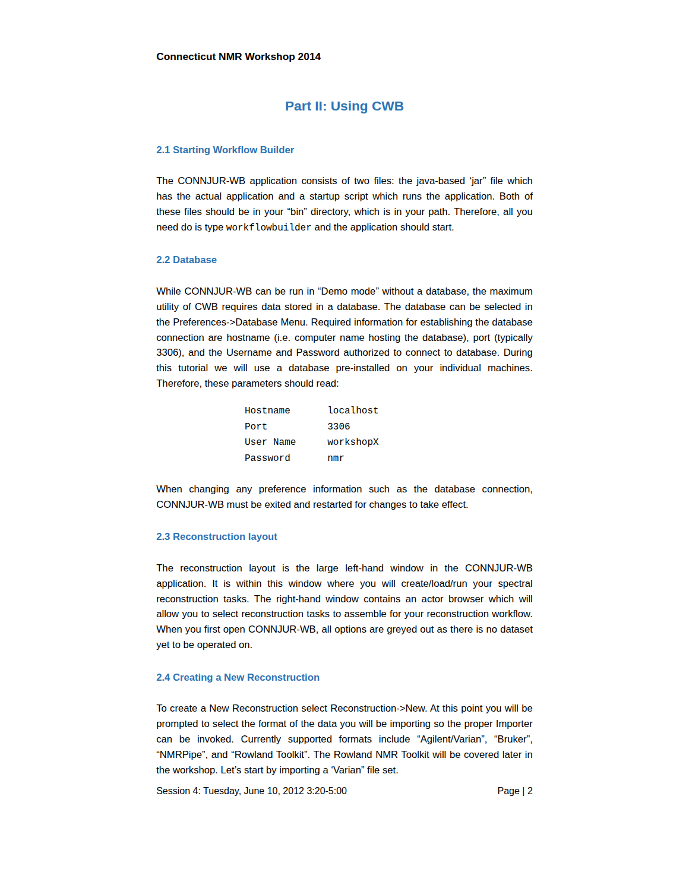Connecticut NMR Workshop 2014
Part II: Using CWB
2.1 Starting Workflow Builder
The CONNJUR-WB application consists of two files: the java-based ‘jar” file which has the actual application and a startup script which runs the application. Both of these files should be in your “bin” directory, which is in your path. Therefore, all you need do is type workflowbuilder and the application should start.
2.2 Database
While CONNJUR-WB can be run in “Demo mode” without a database, the maximum utility of CWB requires data stored in a database. The database can be selected in the Preferences->Database Menu. Required information for establishing the database connection are hostname (i.e. computer name hosting the database), port (typically 3306), and the Username and Password authorized to connect to database. During this tutorial we will use a database pre-installed on your individual machines. Therefore, these parameters should read:
| Hostname | localhost |
| Port | 3306 |
| User Name | workshopX |
| Password | nmr |
When changing any preference information such as the database connection, CONNJUR-WB must be exited and restarted for changes to take effect.
2.3 Reconstruction layout
The reconstruction layout is the large left-hand window in the CONNJUR-WB application. It is within this window where you will create/load/run your spectral reconstruction tasks. The right-hand window contains an actor browser which will allow you to select reconstruction tasks to assemble for your reconstruction workflow. When you first open CONNJUR-WB, all options are greyed out as there is no dataset yet to be operated on.
2.4 Creating a New Reconstruction
To create a New Reconstruction select Reconstruction->New. At this point you will be prompted to select the format of the data you will be importing so the proper Importer can be invoked. Currently supported formats include “Agilent/Varian”, “Bruker”, “NMRPipe”, and “Rowland Toolkit”. The Rowland NMR Toolkit will be covered later in the workshop. Let’s start by importing a ‘Varian” file set.
Session 4: Tuesday, June 10, 2012 3:20-5:00
Page | 2